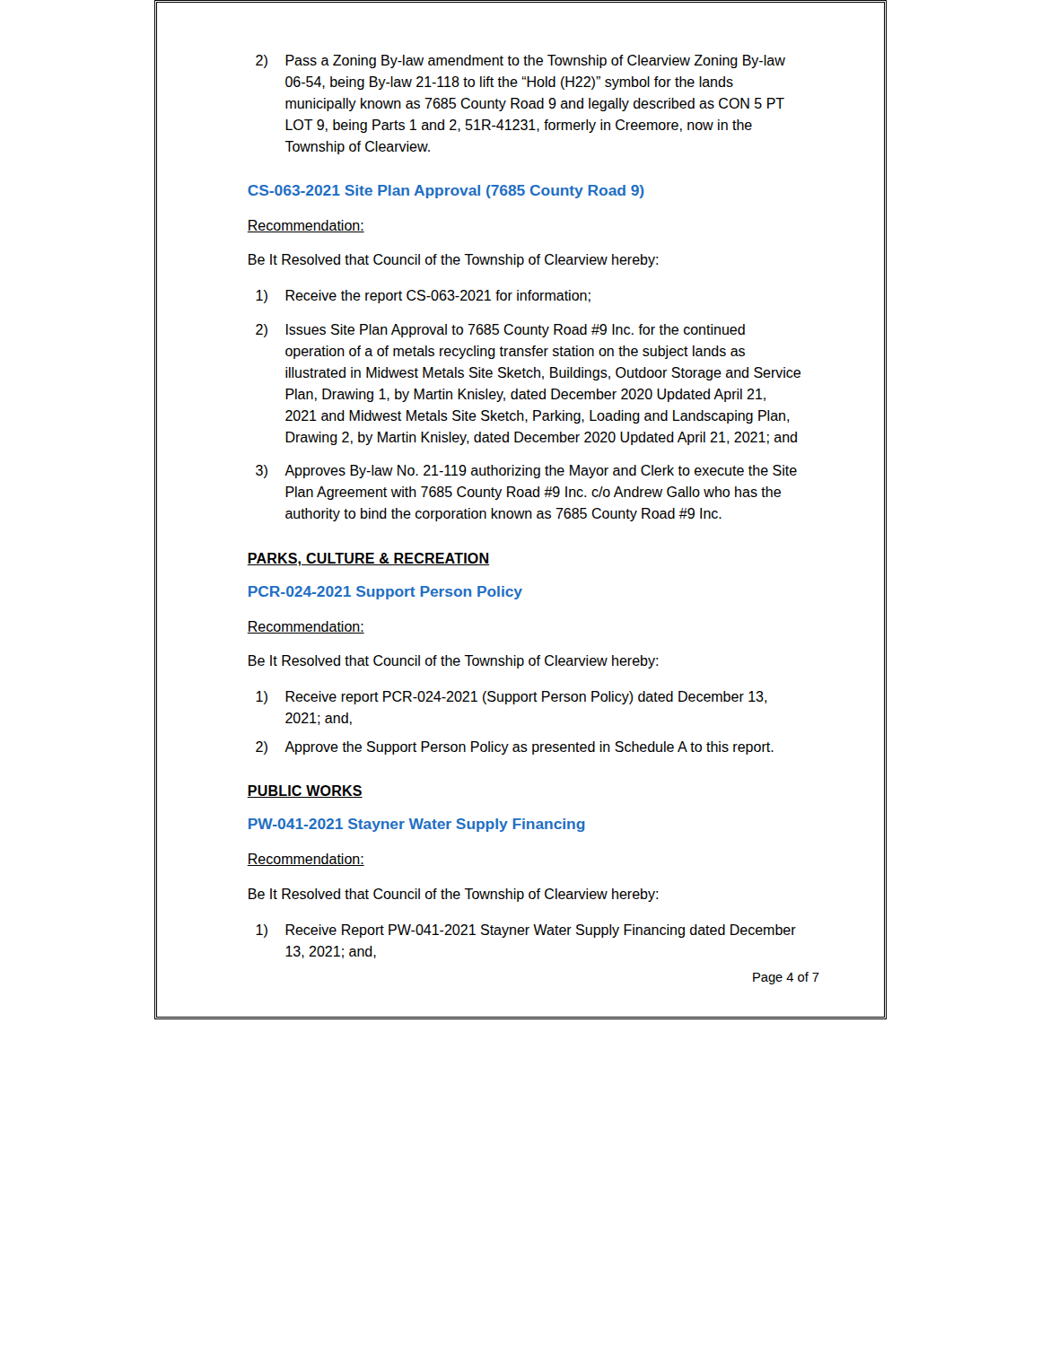Pass a Zoning By-law amendment to the Township of Clearview Zoning By-law 06-54, being By-law 21-118 to lift the “Hold (H22)” symbol for the lands municipally known as 7685 County Road 9 and legally described as CON 5 PT LOT 9, being Parts 1 and 2, 51R-41231, formerly in Creemore, now in the Township of Clearview.
CS-063-2021 Site Plan Approval (7685 County Road 9)
Recommendation:
Be It Resolved that Council of the Township of Clearview hereby:
Receive the report CS-063-2021 for information;
Issues Site Plan Approval to 7685 County Road #9 Inc. for the continued operation of a of metals recycling transfer station on the subject lands as illustrated in Midwest Metals Site Sketch, Buildings, Outdoor Storage and Service Plan, Drawing 1, by Martin Knisley, dated December 2020 Updated April 21, 2021 and Midwest Metals Site Sketch, Parking, Loading and Landscaping Plan, Drawing 2, by Martin Knisley, dated December 2020 Updated April 21, 2021; and
Approves By-law No. 21-119 authorizing the Mayor and Clerk to execute the Site Plan Agreement with 7685 County Road #9 Inc. c/o Andrew Gallo who has the authority to bind the corporation known as 7685 County Road #9 Inc.
PARKS, CULTURE & RECREATION
PCR-024-2021 Support Person Policy
Recommendation:
Be It Resolved that Council of the Township of Clearview hereby:
Receive report PCR-024-2021 (Support Person Policy) dated December 13, 2021; and,
Approve the Support Person Policy as presented in Schedule A to this report.
PUBLIC WORKS
PW-041-2021 Stayner Water Supply Financing
Recommendation:
Be It Resolved that Council of the Township of Clearview hereby:
Receive Report PW-041-2021 Stayner Water Supply Financing dated December 13, 2021; and,
Page 4 of 7